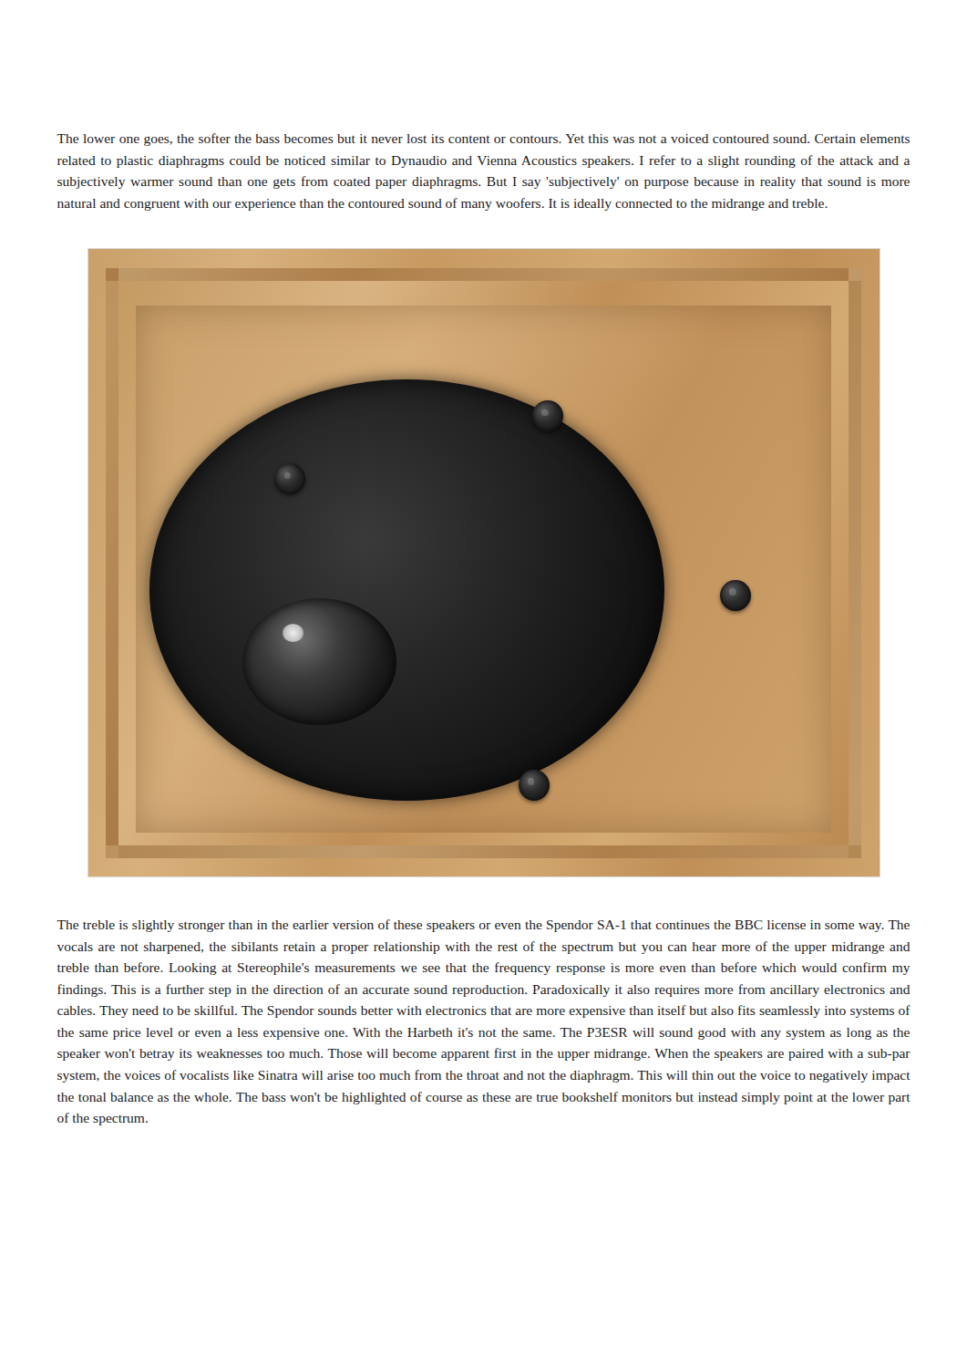The lower one goes, the softer the bass becomes but it never lost its content or contours. Yet this was not a voiced contoured sound. Certain elements related to plastic diaphragms could be noticed similar to Dynaudio and Vienna Acoustics speakers. I refer to a slight rounding of the attack and a subjectively warmer sound than one gets from coated paper diaphragms. But I say 'subjectively' on purpose because in reality that sound is more natural and congruent with our experience than the contoured sound of many woofers. It is ideally connected to the midrange and treble.
The treble is slightly stronger than in the earlier version of these speakers or even the Spendor SA-1 that continues the BBC license in some way. The vocals are not sharpened, the sibilants retain a proper relationship with the rest of the spectrum but you can hear more of the upper midrange and treble than before. Looking at Stereophile's measurements we see that the frequency response is more even than before which would confirm my findings. This is a further step in the direction of an accurate sound reproduction. Paradoxically it also requires more from ancillary electronics and cables. They need to be skillful. The Spendor sounds better with electronics that are more expensive than itself but also fits seamlessly into systems of the same price level or even a less expensive one. With the Harbeth it's not the same. The P3ESR will sound good with any system as long as the speaker won't betray its weaknesses too much. Those will become apparent first in the upper midrange. When the speakers are paired with a sub-par system, the voices of vocalists like Sinatra will arise too much from the throat and not the diaphragm. This will thin out the voice to negatively impact the tonal balance as the whole. The bass won't be highlighted of course as these are true bookshelf monitors but instead simply point at the lower part of the spectrum.